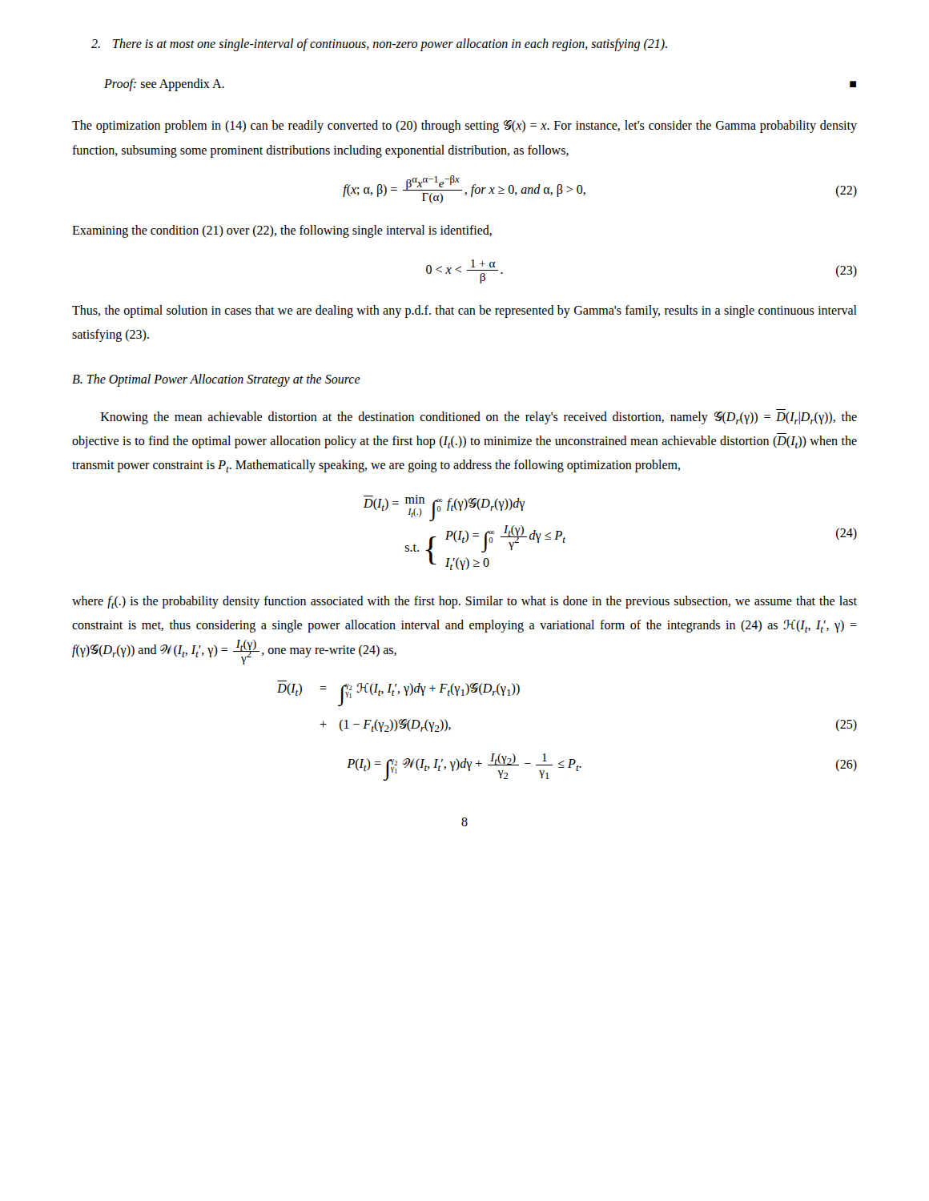There is at most one single-interval of continuous, non-zero power allocation in each region, satisfying (21).
Proof: see Appendix A. ■
The optimization problem in (14) can be readily converted to (20) through setting 𝒢(x) = x. For instance, let's consider the Gamma probability density function, subsuming some prominent distributions including exponential distribution, as follows,
f(x; α, β) = βαxα−1e−βx Γ(α), for x ≥ 0, and α, β > 0, (22)
Examining the condition (21) over (22), the following single interval is identified,
0 < x < 1 + α β. (23)
Thus, the optimal solution in cases that we are dealing with any p.d.f. that can be represented by Gamma's family, results in a single continuous interval satisfying (23).
B. The Optimal Power Allocation Strategy at the Source
Knowing the mean achievable distortion at the destination conditioned on the relay's received distortion, namely 𝒢(Dr(γ)) = D(Ir|Dr(γ)), the objective is to find the optimal power allocation policy at the first hop (It(.)) to minimize the unconstrained mean achievable distortion (D(It)) when the transmit power constraint is Pt. Mathematically speaking, we are going to address the following optimization problem,
D(It) = min It(.) ∫∞0 ft(γ)𝒢(Dr(γ))dγ
s.t. { P(It) = ∫∞0 It(γ) γ2 dγ ≤ Pt It′(γ) ≥ 0 (24)
where ft(.) is the probability density function associated with the first hop. Similar to what is done in the previous subsection, we assume that the last constraint is met, thus considering a single power allocation interval and employing a variational form of the integrands in (24) as ℋ(It, It′, γ) = f(γ)𝒢(Dr(γ)) and 𝒲(It, It′, γ) = It(γ) γ2, one may re-write (24) as,
D(It) = ∫γ2 γ1 ℋ(It, It′, γ)dγ + Ft(γ1)𝒢(Dr(γ1))
+ (1 − Ft(γ2))𝒢(Dr(γ2)), (25)
P(It) = ∫γ2 γ1 𝒲(It, It′, γ)dγ + It(γ2) γ2 − 1 γ1 ≤ Pt. (26)
8